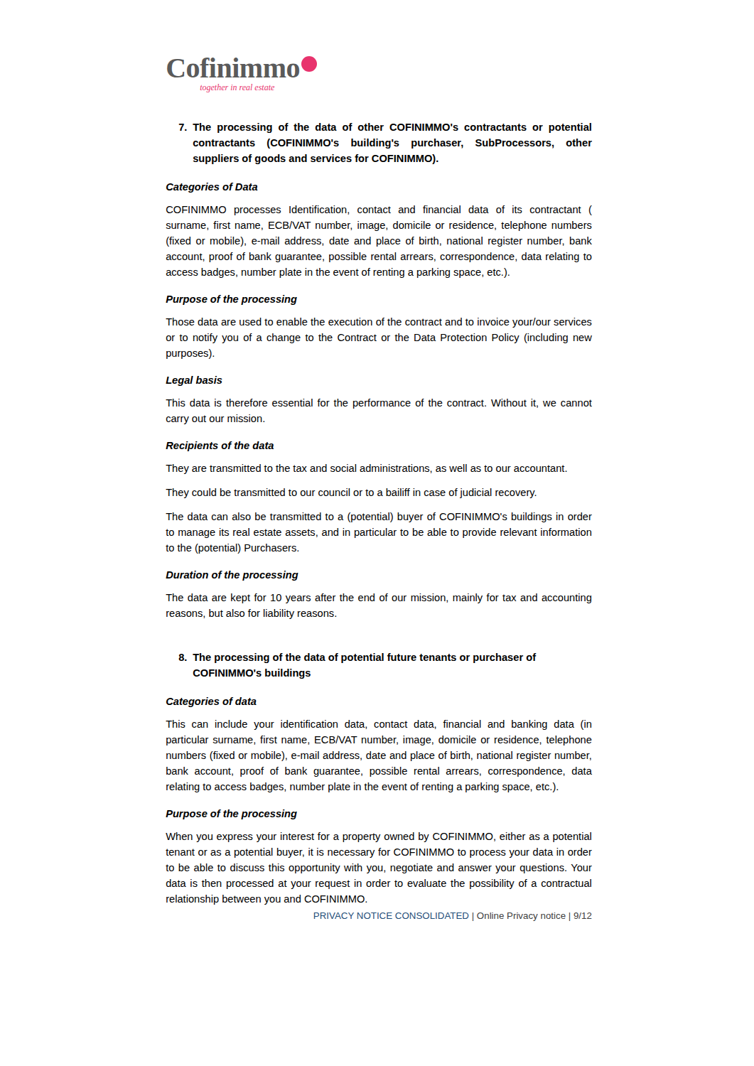Cofinimmo
together in real estate
7. The processing of the data of other COFINIMMO's contractants or potential contractants (COFINIMMO's building's purchaser, SubProcessors, other suppliers of goods and services for COFINIMMO).
Categories of Data
COFINIMMO processes Identification, contact and financial data of its contractant ( surname, first name, ECB/VAT number, image, domicile or residence, telephone numbers (fixed or mobile), e-mail address, date and place of birth, national register number, bank account, proof of bank guarantee, possible rental arrears, correspondence, data relating to access badges, number plate in the event of renting a parking space, etc.).
Purpose of the processing
Those data are used to enable the execution of the contract and to invoice your/our services or to notify you of a change to the Contract or the Data Protection Policy (including new purposes).
Legal basis
This data is therefore essential for the performance of the contract. Without it, we cannot carry out our mission.
Recipients of the data
They are transmitted to the tax and social administrations, as well as to our accountant.
They could be transmitted to our council or to a bailiff in case of judicial recovery.
The data can also be transmitted to a (potential) buyer of COFINIMMO's buildings in order to manage its real estate assets, and in particular to be able to provide relevant information to the (potential) Purchasers.
Duration of the processing
The data are kept for 10 years after the end of our mission, mainly for tax and accounting reasons, but also for liability reasons.
8. The processing of the data of potential future tenants or purchaser of COFINIMMO's buildings
Categories of data
This can include your identification data, contact data, financial and banking data (in particular surname, first name, ECB/VAT number, image, domicile or residence, telephone numbers (fixed or mobile), e-mail address, date and place of birth, national register number, bank account, proof of bank guarantee, possible rental arrears, correspondence, data relating to access badges, number plate in the event of renting a parking space, etc.).
Purpose of the processing
When you express your interest for a property owned by COFINIMMO, either as a potential tenant or as a potential buyer, it is necessary for COFINIMMO to process your data in order to be able to discuss this opportunity with you, negotiate and answer your questions. Your data is then processed at your request in order to evaluate the possibility of a contractual relationship between you and COFINIMMO.
PRIVACY NOTICE CONSOLIDATED | Online Privacy notice | 9/12